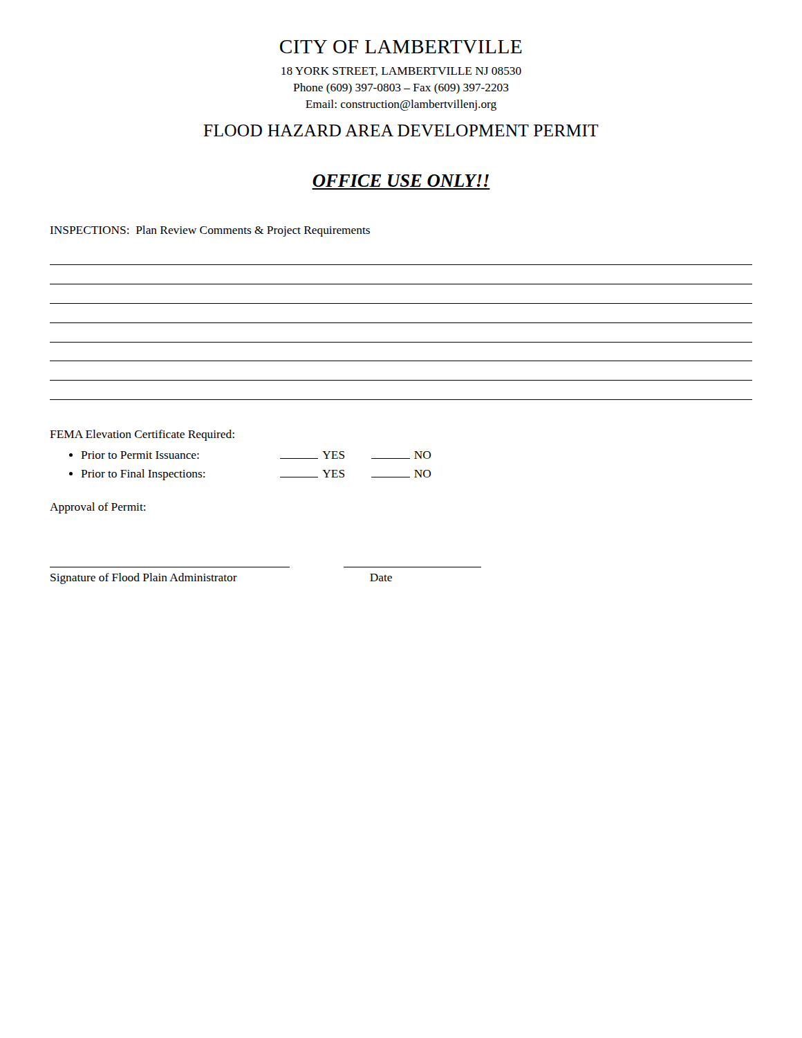CITY OF LAMBERTVILLE
18 YORK STREET, LAMBERTVILLE NJ 08530
Phone (609) 397-0803 – Fax (609) 397-2203
Email: construction@lambertvillenj.org
FLOOD HAZARD AREA DEVELOPMENT PERMIT
OFFICE USE ONLY!!
INSPECTIONS: Plan Review Comments & Project Requirements
FEMA Elevation Certificate Required:
Prior to Permit Issuance: YES NO
Prior to Final Inspections: YES NO
Approval of Permit:
Signature of Flood Plain Administrator
Date